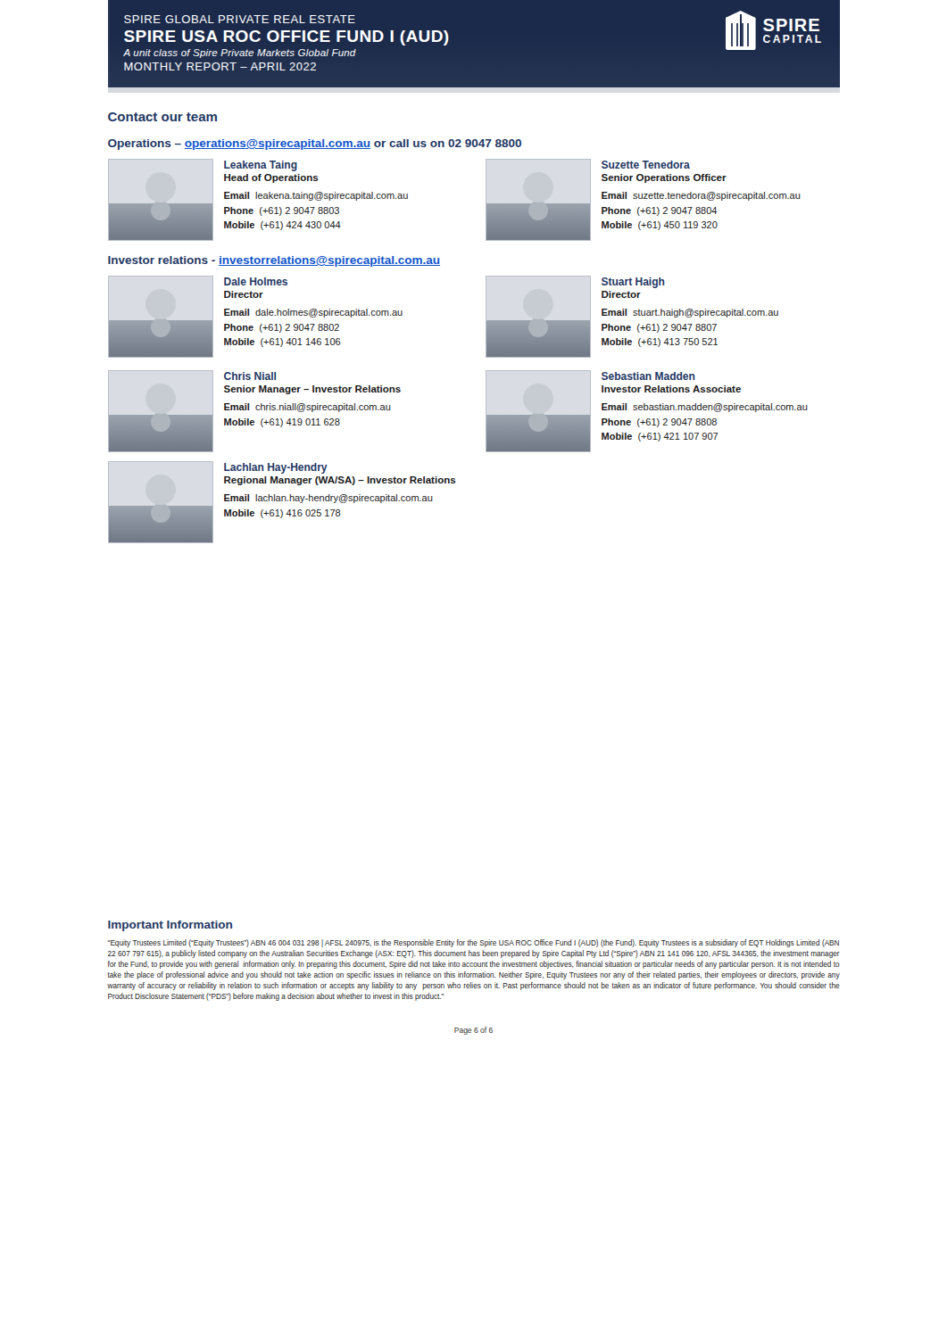SPIRE
CAPITAL
Spire Global Private Real Estate
Spire USA ROC Office Fund I (AUD)
A unit class of Spire Private Markets Global Fund
Monthly Report – April 2022
Contact our team
Operations – operations@spirecapital.com.au or call us on 02 9047 8800
Leakena Taing
Head of Operations
Email leakena.taing@spirecapital.com.au
Phone (+61) 2 9047 8803
Mobile (+61) 424 430 044
Suzette Tenedora
Senior Operations Officer
Email suzette.tenedora@spirecapital.com.au
Phone (+61) 2 9047 8804
Mobile (+61) 450 119 320
Investor relations - investorrelations@spirecapital.com.au
Dale Holmes
Director
Email dale.holmes@spirecapital.com.au
Phone (+61) 2 9047 8802
Mobile (+61) 401 146 106
Stuart Haigh
Director
Email stuart.haigh@spirecapital.com.au
Phone (+61) 2 9047 8807
Mobile (+61) 413 750 521
Chris Niall
Senior Manager – Investor Relations
Email chris.niall@spirecapital.com.au
Mobile (+61) 419 011 628
Sebastian Madden
Investor Relations Associate
Email sebastian.madden@spirecapital.com.au
Phone (+61) 2 9047 8808
Mobile (+61) 421 107 907
Lachlan Hay-Hendry
Regional Manager (WA/SA) – Investor Relations
Email lachlan.hay-hendry@spirecapital.com.au
Mobile (+61) 416 025 178
Important Information
"Equity Trustees Limited (“Equity Trustees”) ABN 46 004 031 298 | AFSL 240975, is the Responsible Entity for the Spire USA ROC Office Fund I (AUD) (the Fund). Equity Trustees is a subsidiary of EQT Holdings Limited (ABN 22 607 797 615), a publicly listed company on the Australian Securities Exchange (ASX: EQT). This document has been prepared by Spire Capital Pty Ltd (“Spire”) ABN 21 141 096 120, AFSL 344365, the investment manager for the Fund, to provide you with general information only. In preparing this document, Spire did not take into account the investment objectives, financial situation or particular needs of any particular person. It is not intended to take the place of professional advice and you should not take action on specific issues in reliance on this information. Neither Spire, Equity Trustees nor any of their related parties, their employees or directors, provide any warranty of accuracy or reliability in relation to such information or accepts any liability to any person who relies on it. Past performance should not be taken as an indicator of future performance. You should consider the Product Disclosure Statement (“PDS”) before making a decision about whether to invest in this product."
Page 6 of 6